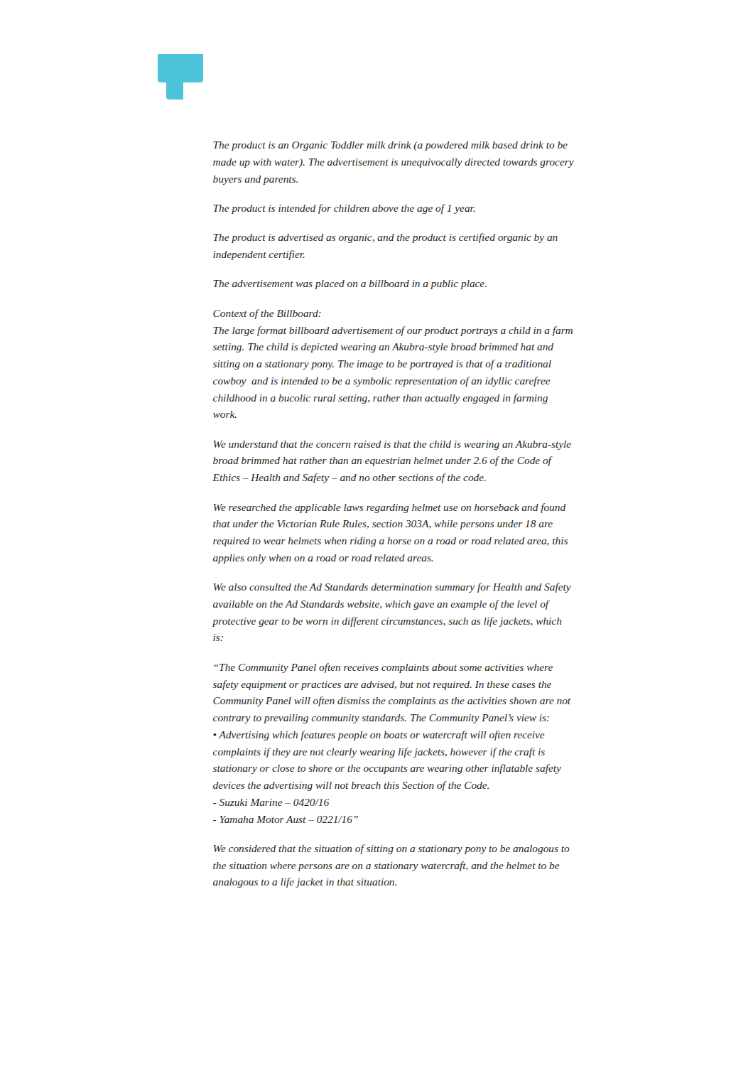The product is an Organic Toddler milk drink (a powdered milk based drink to be made up with water). The advertisement is unequivocally directed towards grocery buyers and parents.
The product is intended for children above the age of 1 year.
The product is advertised as organic, and the product is certified organic by an independent certifier.
The advertisement was placed on a billboard in a public place.
Context of the Billboard:
The large format billboard advertisement of our product portrays a child in a farm setting. The child is depicted wearing an Akubra-style broad brimmed hat and sitting on a stationary pony. The image to be portrayed is that of a traditional cowboy and is intended to be a symbolic representation of an idyllic carefree childhood in a bucolic rural setting, rather than actually engaged in farming work.
We understand that the concern raised is that the child is wearing an Akubra-style broad brimmed hat rather than an equestrian helmet under 2.6 of the Code of Ethics – Health and Safety – and no other sections of the code.
We researched the applicable laws regarding helmet use on horseback and found that under the Victorian Rule Rules, section 303A, while persons under 18 are required to wear helmets when riding a horse on a road or road related area, this applies only when on a road or road related areas.
We also consulted the Ad Standards determination summary for Health and Safety available on the Ad Standards website, which gave an example of the level of protective gear to be worn in different circumstances, such as life jackets, which is:
“The Community Panel often receives complaints about some activities where safety equipment or practices are advised, but not required. In these cases the Community Panel will often dismiss the complaints as the activities shown are not contrary to prevailing community standards. The Community Panel’s view is:
• Advertising which features people on boats or watercraft will often receive complaints if they are not clearly wearing life jackets, however if the craft is stationary or close to shore or the occupants are wearing other inflatable safety devices the advertising will not breach this Section of the Code.
- Suzuki Marine – 0420/16
- Yamaha Motor Aust – 0221/16”
We considered that the situation of sitting on a stationary pony to be analogous to the situation where persons are on a stationary watercraft, and the helmet to be analogous to a life jacket in that situation.